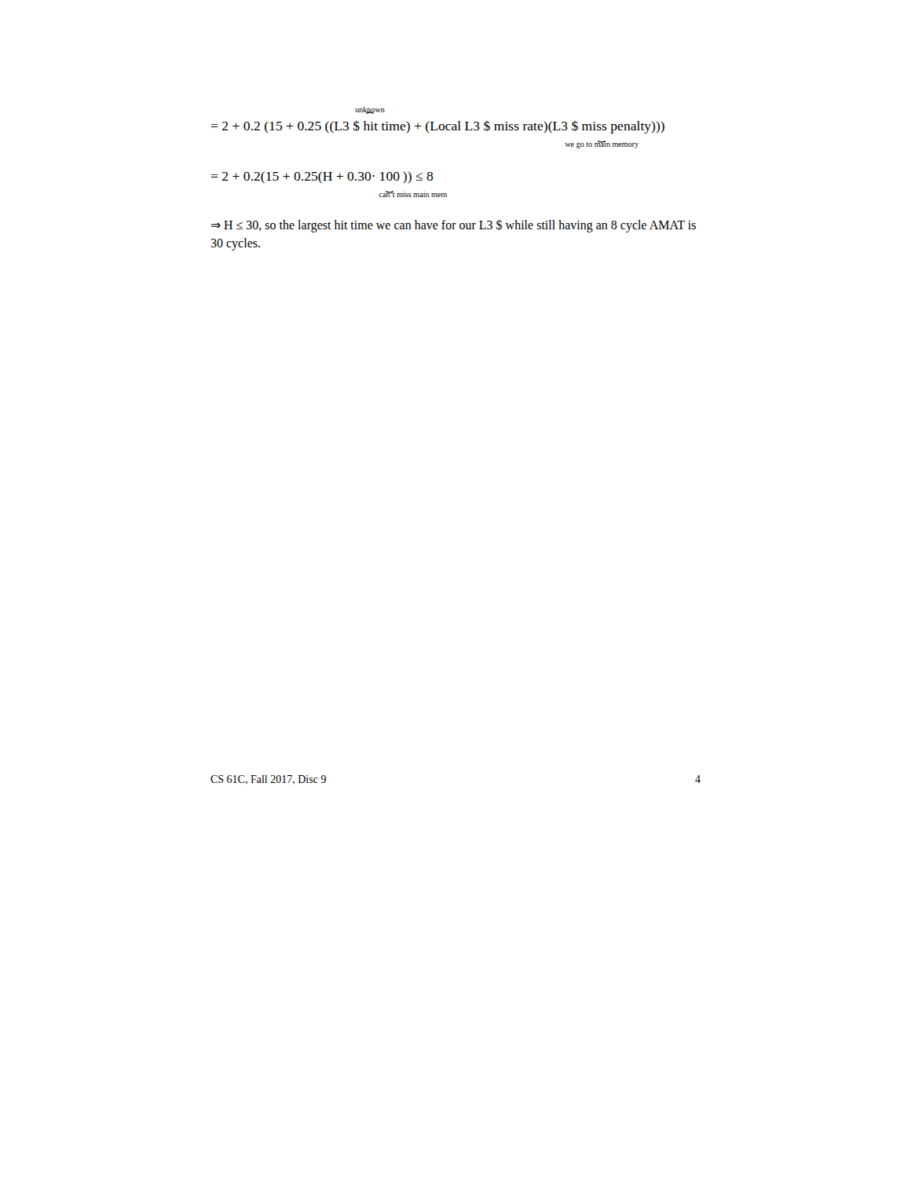= 2 + 0.2 (15 + 0.25 ((unknown⏞L3 $ hit time) + (Local L3 $ miss rate)(L3 $ miss penalty)⏟we go to main memory))
= 2 + 0.2(15 + 0.25(H + 0.30· 100⏟can’t miss main mem )) ≤ 8
⇒ H ≤ 30, so the largest hit time we can have for our L3 $ while still having an 8 cycle AMAT is 30 cycles.
CS 61C, Fall 2017, Disc 9
4